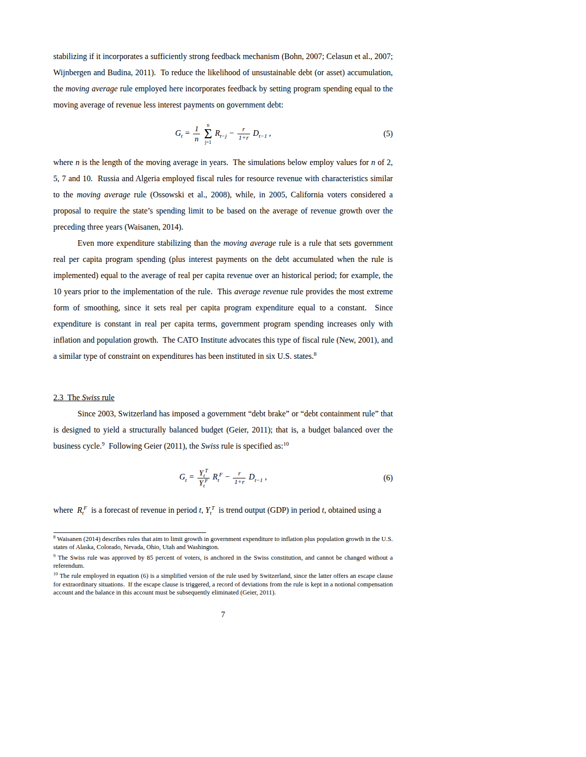stabilizing if it incorporates a sufficiently strong feedback mechanism (Bohn, 2007; Celasun et al., 2007; Wijnbergen and Budina, 2011). To reduce the likelihood of unsustainable debt (or asset) accumulation, the moving average rule employed here incorporates feedback by setting program spending equal to the moving average of revenue less interest payments on government debt:
Gt = 1 n nΣj=1 Rt−j − r 1+r Dt−1 , (5)
where n is the length of the moving average in years. The simulations below employ values for n of 2, 5, 7 and 10. Russia and Algeria employed fiscal rules for resource revenue with characteristics similar to the moving average rule (Ossowski et al., 2008), while, in 2005, California voters considered a proposal to require the state’s spending limit to be based on the average of revenue growth over the preceding three years (Waisanen, 2014).
Even more expenditure stabilizing than the moving average rule is a rule that sets government real per capita program spending (plus interest payments on the debt accumulated when the rule is implemented) equal to the average of real per capita revenue over an historical period; for example, the 10 years prior to the implementation of the rule. This average revenue rule provides the most extreme form of smoothing, since it sets real per capita program expenditure equal to a constant. Since expenditure is constant in real per capita terms, government program spending increases only with inflation and population growth. The CATO Institute advocates this type of fiscal rule (New, 2001), and a similar type of constraint on expenditures has been instituted in six U.S. states.8
2.3 The Swiss rule
Since 2003, Switzerland has imposed a government “debt brake” or “debt containment rule” that is designed to yield a structurally balanced budget (Geier, 2011); that is, a budget balanced over the business cycle.9 Following Geier (2011), the Swiss rule is specified as:10
Gt = YtT YtF RtF − r 1+r Dt−1 , (6)
where RtF is a forecast of revenue in period t, YtT is trend output (GDP) in period t, obtained using a
8 Waisanen (2014) describes rules that aim to limit growth in government expenditure to inflation plus population growth in the U.S. states of Alaska, Colorado, Nevada, Ohio, Utah and Washington.
9 The Swiss rule was approved by 85 percent of voters, is anchored in the Swiss constitution, and cannot be changed without a referendum.
10 The rule employed in equation (6) is a simplified version of the rule used by Switzerland, since the latter offers an escape clause for extraordinary situations. If the escape clause is triggered, a record of deviations from the rule is kept in a notional compensation account and the balance in this account must be subsequently eliminated (Geier, 2011).
7